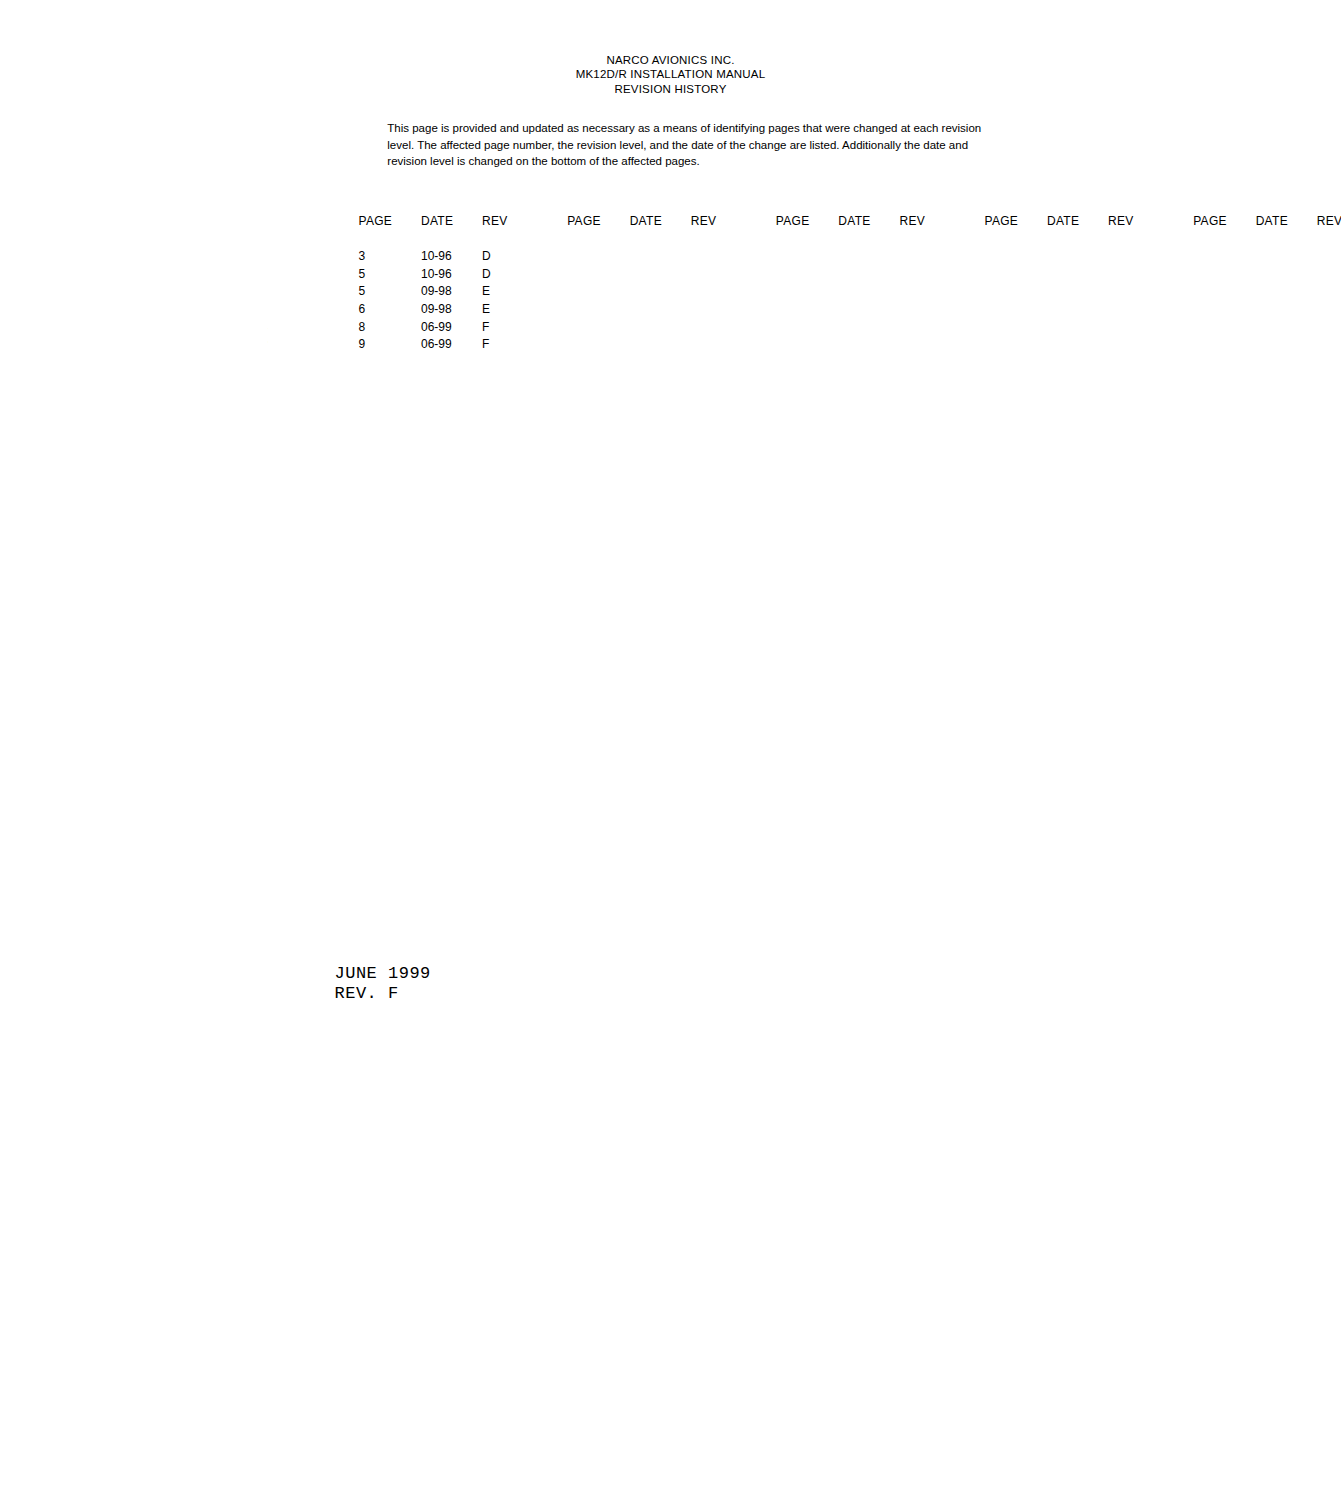NARCO AVIONICS INC.
MK12D/R INSTALLATION MANUAL
REVISION HISTORY
This page is provided and updated as necessary as a means of identifying pages that were changed at each revision level. The affected page number, the revision level, and the date of the change are listed. Additionally the date and revision level is changed on the bottom of the affected pages.
| PAGE | DATE | REV | PAGE | DATE | REV | PAGE | DATE | REV | PAGE | DATE | REV | PAGE | DATE | REV |
| --- | --- | --- | --- | --- | --- | --- | --- | --- | --- | --- | --- | --- | --- | --- |
| 3 | 10-96 | D | | | | | | | | | | | | |
| 5 | 10-96 | D | | | | | | | | | | | | |
| 5 | 09-98 | E | | | | | | | | | | | | |
| 6 | 09-98 | E | | | | | | | | | | | | |
| 8 | 06-99 | F | | | | | | | | | | | | |
| 9 | 06-99 | F | | | | | | | | | | | | |
JUNE 1999
REV. F